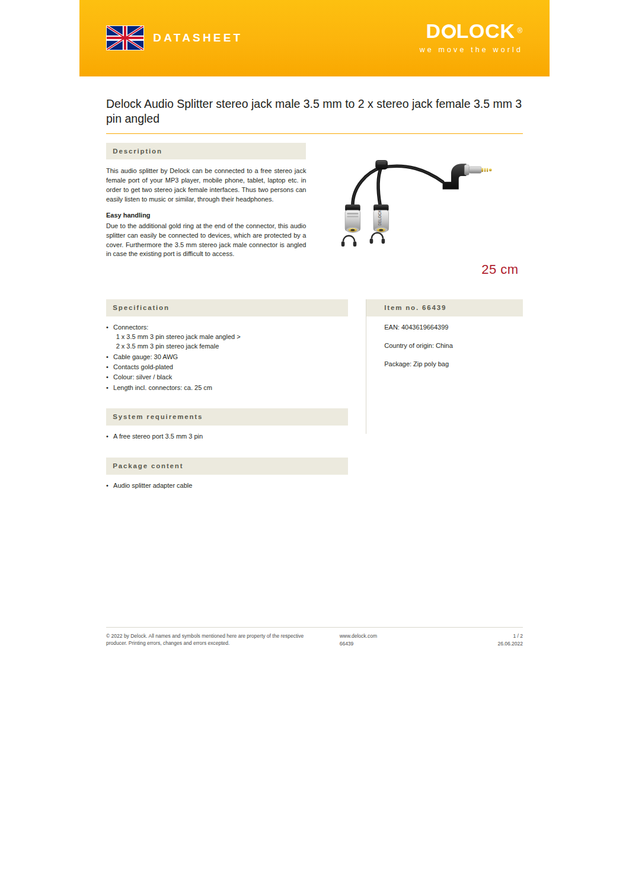Datasheet
D LOCK®
we move the world
Delock Audio Splitter stereo jack male 3.5 mm to 2 x stereo jack female 3.5 mm 3 pin angled
Description
This audio splitter by Delock can be connected to a free stereo jack female port of your MP3 player, mobile phone, tablet, laptop etc. in order to get two stereo jack female interfaces. Thus two persons can easily listen to music or similar, through their headphones.
Easy handling
Due to the additional gold ring at the end of the connector, this audio splitter can easily be connected to devices, which are protected by a cover. Furthermore the 3.5 mm stereo jack male connector is angled in case the existing port is difficult to access.
DELOCK
25 cm
Specification
Connectors: 1 x 3.5 mm 3 pin stereo jack male angled > 2 x 3.5 mm 3 pin stereo jack female
Cable gauge: 30 AWG
Contacts gold-plated
Colour: silver / black
Length incl. connectors: ca. 25 cm
System requirements
A free stereo port 3.5 mm 3 pin
Package content
Audio splitter adapter cable
Item no. 66439
EAN: 4043619664399
Country of origin: China
Package: Zip poly bag
© 2022 by Delock. All names and symbols mentioned here are property of the respective producer. Printing errors, changes and errors excepted.
www.delock.com
66439
1 / 2
26.06.2022